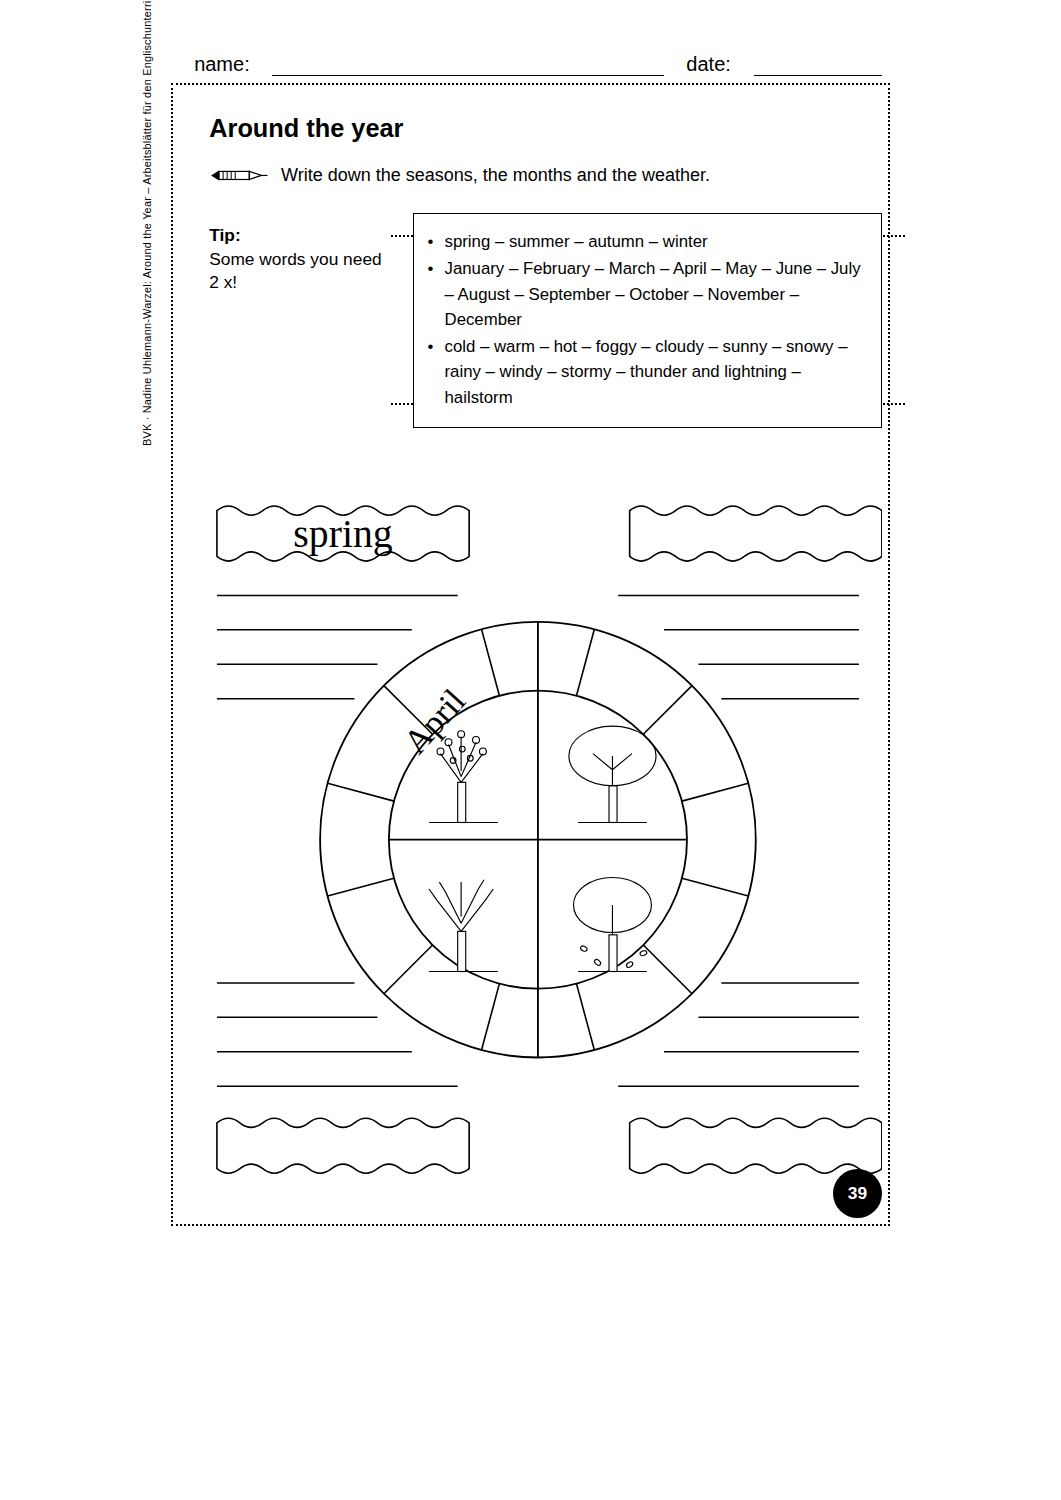name: date:
Around the year
Write down the seasons, the months and the weather.
Tip:
Some words you need 2 x!
spring – summer – autumn – winter
January – February – March – April – May – June – July – August – September – October – November – December
cold – warm – hot – foggy – cloudy – sunny – snowy – rainy – windy – stormy – thunder and lightning – hailstorm
spring April
BVK · Nadine Uhlemann-Warzel: Around the Year – Arbeitsblätter für den Englischunterricht
39